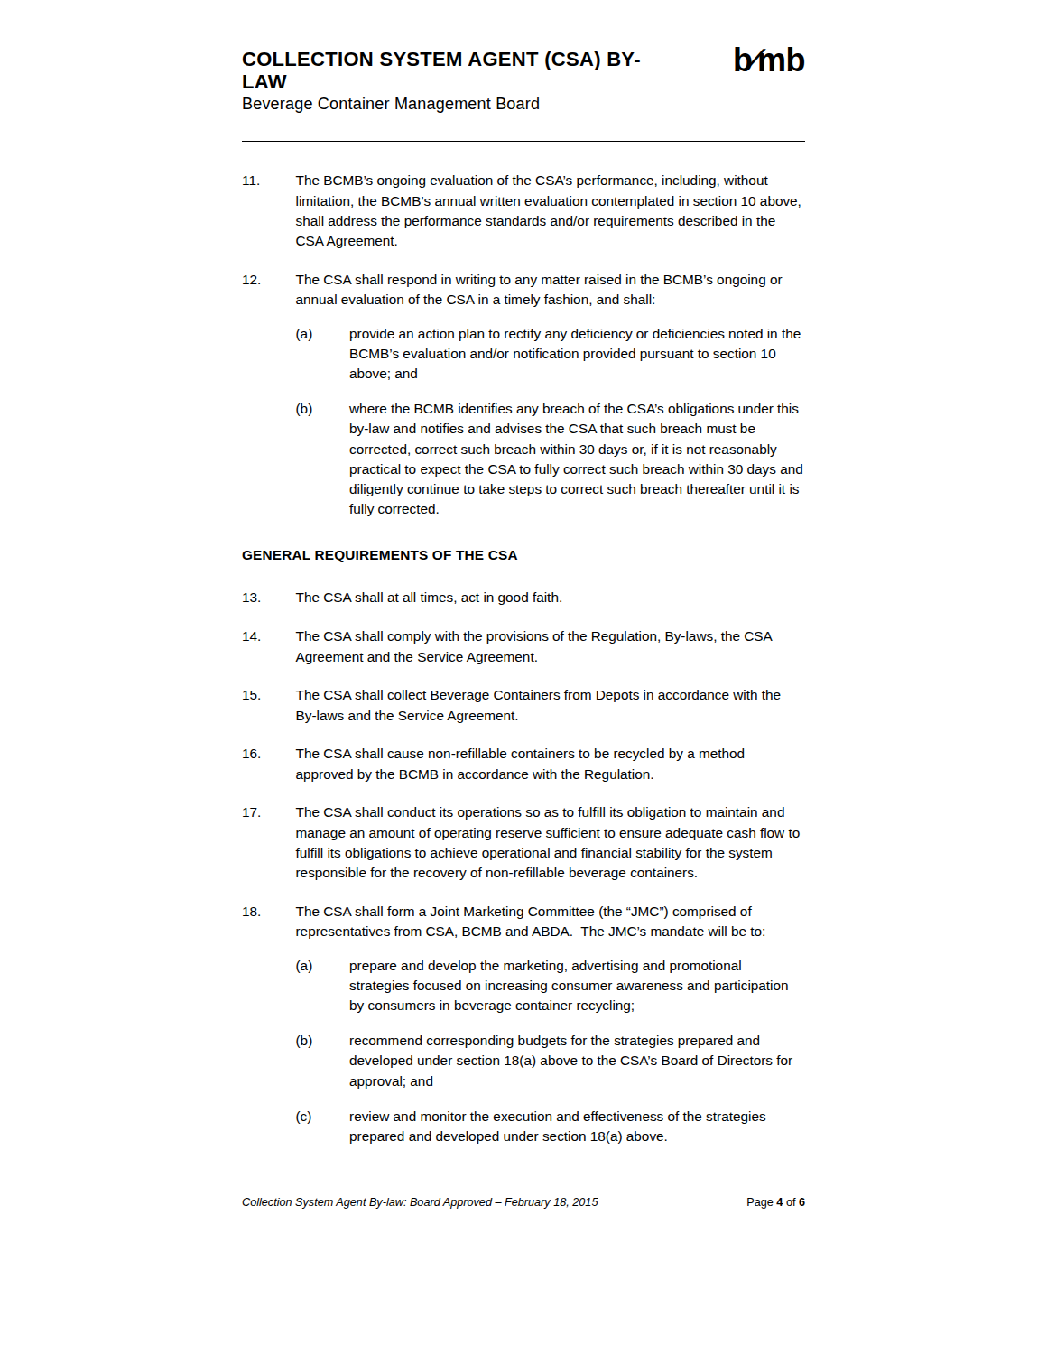COLLECTION SYSTEM AGENT (CSA) BY-LAW
Beverage Container Management Board
b∕mb
11. The BCMB’s ongoing evaluation of the CSA’s performance, including, without limitation, the BCMB’s annual written evaluation contemplated in section 10 above, shall address the performance standards and/or requirements described in the CSA Agreement.
12. The CSA shall respond in writing to any matter raised in the BCMB’s ongoing or annual evaluation of the CSA in a timely fashion, and shall:
(a) provide an action plan to rectify any deficiency or deficiencies noted in the BCMB’s evaluation and/or notification provided pursuant to section 10 above; and
(b) where the BCMB identifies any breach of the CSA’s obligations under this by-law and notifies and advises the CSA that such breach must be corrected, correct such breach within 30 days or, if it is not reasonably practical to expect the CSA to fully correct such breach within 30 days and diligently continue to take steps to correct such breach thereafter until it is fully corrected.
GENERAL REQUIREMENTS OF THE CSA
13. The CSA shall at all times, act in good faith.
14. The CSA shall comply with the provisions of the Regulation, By-laws, the CSA Agreement and the Service Agreement.
15. The CSA shall collect Beverage Containers from Depots in accordance with the By-laws and the Service Agreement.
16. The CSA shall cause non-refillable containers to be recycled by a method approved by the BCMB in accordance with the Regulation.
17. The CSA shall conduct its operations so as to fulfill its obligation to maintain and manage an amount of operating reserve sufficient to ensure adequate cash flow to fulfill its obligations to achieve operational and financial stability for the system responsible for the recovery of non-refillable beverage containers.
18. The CSA shall form a Joint Marketing Committee (the “JMC”) comprised of representatives from CSA, BCMB and ABDA. The JMC’s mandate will be to:
(a) prepare and develop the marketing, advertising and promotional strategies focused on increasing consumer awareness and participation by consumers in beverage container recycling;
(b) recommend corresponding budgets for the strategies prepared and developed under section 18(a) above to the CSA’s Board of Directors for approval; and
(c) review and monitor the execution and effectiveness of the strategies prepared and developed under section 18(a) above.
Collection System Agent By-law: Board Approved – February 18, 2015
Page 4 of 6